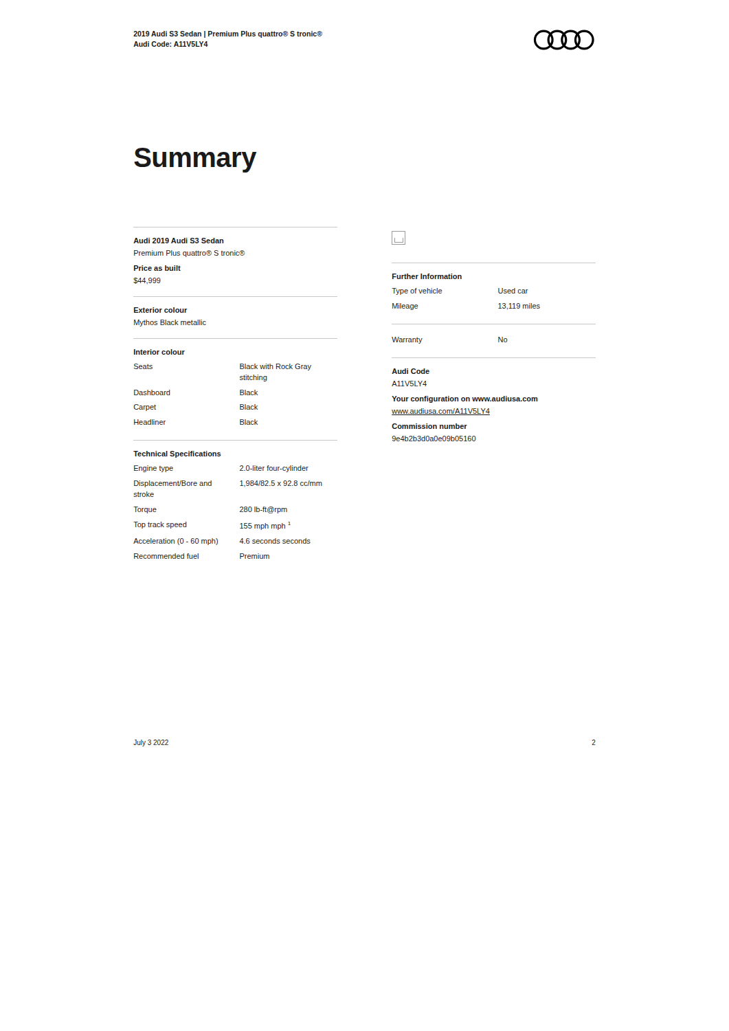2019 Audi S3 Sedan | Premium Plus quattro® S tronic®
Audi Code: A11V5LY4
Summary
Audi 2019 Audi S3 Sedan
Premium Plus quattro® S tronic®
Price as built
$44,999
Exterior colour
Mythos Black metallic
Interior colour
| Seats | Black with Rock Gray stitching |
| Dashboard | Black |
| Carpet | Black |
| Headliner | Black |
Technical Specifications
| Engine type | 2.0-liter four-cylinder |
| Displacement/Bore and stroke | 1,984/82.5 x 92.8 cc/mm |
| Torque | 280 lb-ft@rpm |
| Top track speed | 155 mph mph 1 |
| Acceleration (0 - 60 mph) | 4.6 seconds seconds |
| Recommended fuel | Premium |
Further Information
| Type of vehicle | Used car |
| Mileage | 13,119 miles |
| Warranty | No |
Audi Code
A11V5LY4
Your configuration on www.audiusa.com
www.audiusa.com/A11V5LY4
Commission number
9e4b2b3d0a0e09b05160
July 3 2022 2